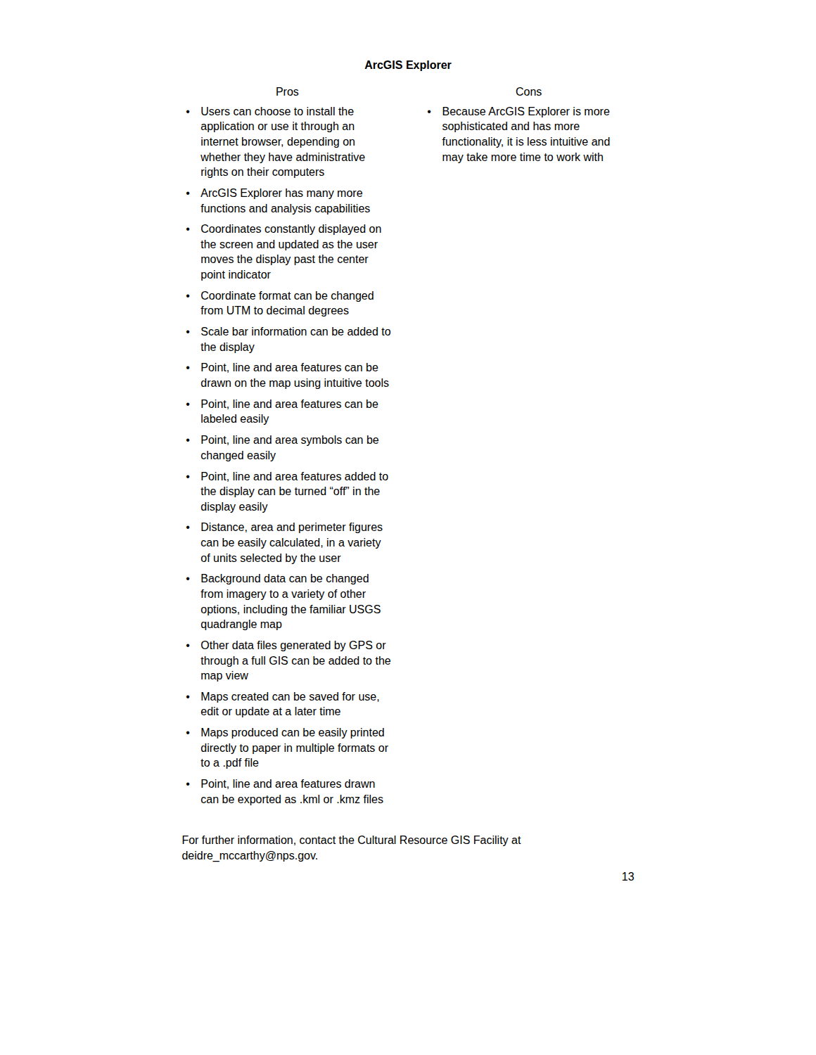ArcGIS Explorer
Pros
Users can choose to install the application or use it through an internet browser, depending on whether they have administrative rights on their computers
ArcGIS Explorer has many more functions and analysis capabilities
Coordinates constantly displayed on the screen and updated as the user moves the display past the center point indicator
Coordinate format can be changed from UTM to decimal degrees
Scale bar information can be added to the display
Point, line and area features can be drawn on the map using intuitive tools
Point, line and area features can be labeled easily
Point, line and area symbols can be changed easily
Point, line and area features added to the display can be turned “off” in the display easily
Distance, area and perimeter figures can be easily calculated, in a variety of units selected by the user
Background data can be changed from imagery to a variety of other options, including the familiar USGS quadrangle map
Other data files generated by GPS or through a full GIS can be added to the map view
Maps created can be saved for use, edit or update at a later time
Maps produced can be easily printed directly to paper in multiple formats or to a .pdf file
Point, line and area features drawn can be exported as .kml or .kmz files
Cons
Because ArcGIS Explorer is more sophisticated and has more functionality, it is less intuitive and may take more time to work with
For further information, contact the Cultural Resource GIS Facility at deidre_mccarthy@nps.gov.
13